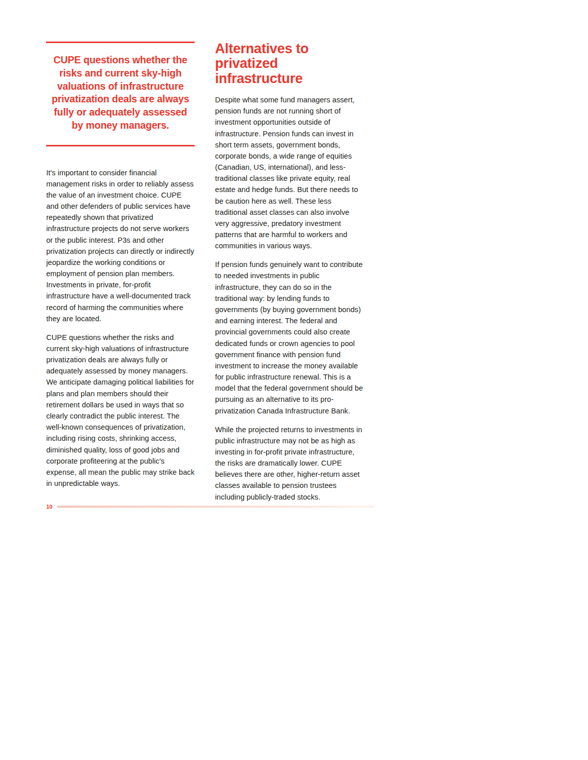CUPE questions whether the risks and current sky-high valuations of infrastructure privatization deals are always fully or adequately assessed by money managers.
It's important to consider financial management risks in order to reliably assess the value of an investment choice. CUPE and other defenders of public services have repeatedly shown that privatized infrastructure projects do not serve workers or the public interest. P3s and other privatization projects can directly or indirectly jeopardize the working conditions or employment of pension plan members. Investments in private, for-profit infrastructure have a well-documented track record of harming the communities where they are located.
CUPE questions whether the risks and current sky-high valuations of infrastructure privatization deals are always fully or adequately assessed by money managers. We anticipate damaging political liabilities for plans and plan members should their retirement dollars be used in ways that so clearly contradict the public interest. The well-known consequences of privatization, including rising costs, shrinking access, diminished quality, loss of good jobs and corporate profiteering at the public's expense, all mean the public may strike back in unpredictable ways.
Alternatives to privatized infrastructure
Despite what some fund managers assert, pension funds are not running short of investment opportunities outside of infrastructure. Pension funds can invest in short term assets, government bonds, corporate bonds, a wide range of equities (Canadian, US, international), and less-traditional classes like private equity, real estate and hedge funds. But there needs to be caution here as well. These less traditional asset classes can also involve very aggressive, predatory investment patterns that are harmful to workers and communities in various ways.
If pension funds genuinely want to contribute to needed investments in public infrastructure, they can do so in the traditional way: by lending funds to governments (by buying government bonds) and earning interest. The federal and provincial governments could also create dedicated funds or crown agencies to pool government finance with pension fund investment to increase the money available for public infrastructure renewal. This is a model that the federal government should be pursuing as an alternative to its pro-privatization Canada Infrastructure Bank.
While the projected returns to investments in public infrastructure may not be as high as investing in for-profit private infrastructure, the risks are dramatically lower. CUPE believes there are other, higher-return asset classes available to pension trustees including publicly-traded stocks.
10